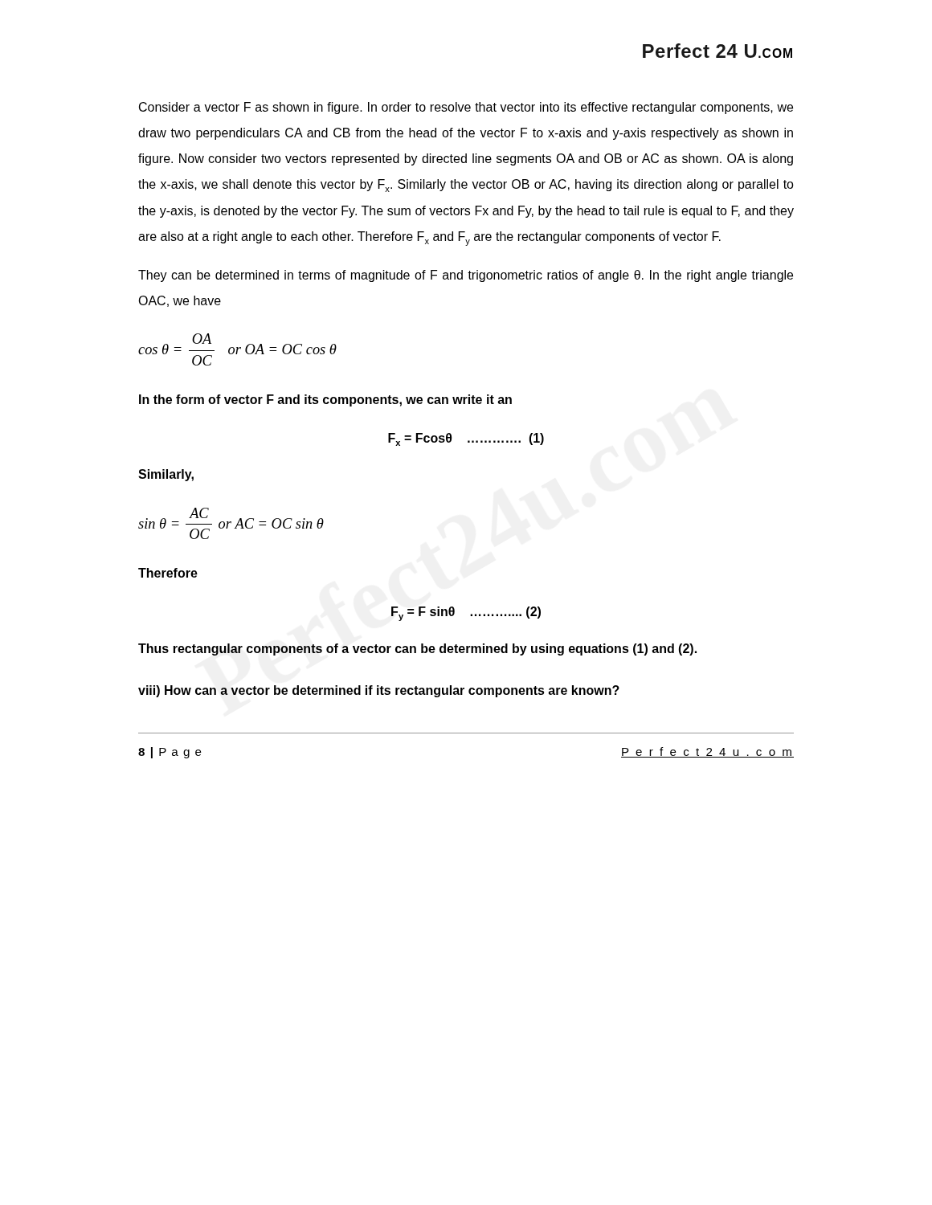Perfect24u.com
Perfect 24 U.COM
Consider a vector F as shown in figure. In order to resolve that vector into its effective rectangular components, we draw two perpendiculars CA and CB from the head of the vector F to x-axis and y-axis respectively as shown in figure. Now consider two vectors represented by directed line segments OA and OB or AC as shown. OA is along the x-axis, we shall denote this vector by Fx. Similarly the vector OB or AC, having its direction along or parallel to the y-axis, is denoted by the vector Fy. The sum of vectors Fx and Fy, by the head to tail rule is equal to F, and they are also at a right angle to each other. Therefore Fx and Fy are the rectangular components of vector F.
They can be determined in terms of magnitude of F and trigonometric ratios of angle θ. In the right angle triangle OAC, we have
cos θ = OA OC or OA = OC cos θ
In the form of vector F and its components, we can write it an
Fx = Fcosθ …………. (1)
Similarly,
sin θ = AC OC or AC = OC sin θ
Therefore
Fy = F sinθ ……….... (2)
Thus rectangular components of a vector can be determined by using equations (1) and (2).
viii) How can a vector be determined if its rectangular components are known?
8 | P a g e P e r f e c t 2 4 u . c o m